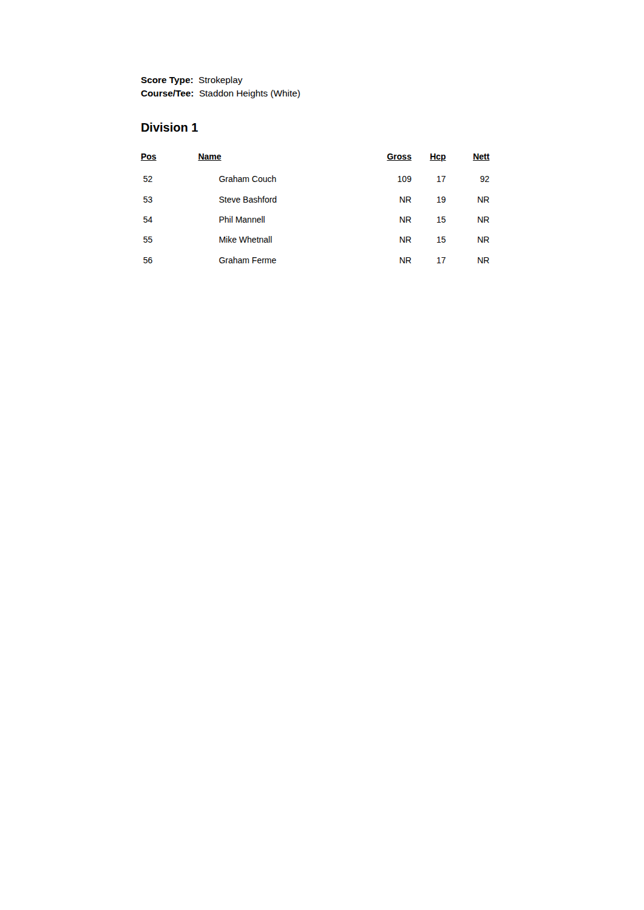Score Type: Strokeplay
Course/Tee: Staddon Heights (White)
Division 1
| Pos | Name | Gross | Hcp | Nett |
| --- | --- | --- | --- | --- |
| 52 | Graham Couch | 109 | 17 | 92 |
| 53 | Steve Bashford | NR | 19 | NR |
| 54 | Phil Mannell | NR | 15 | NR |
| 55 | Mike Whetnall | NR | 15 | NR |
| 56 | Graham Ferme | NR | 17 | NR |